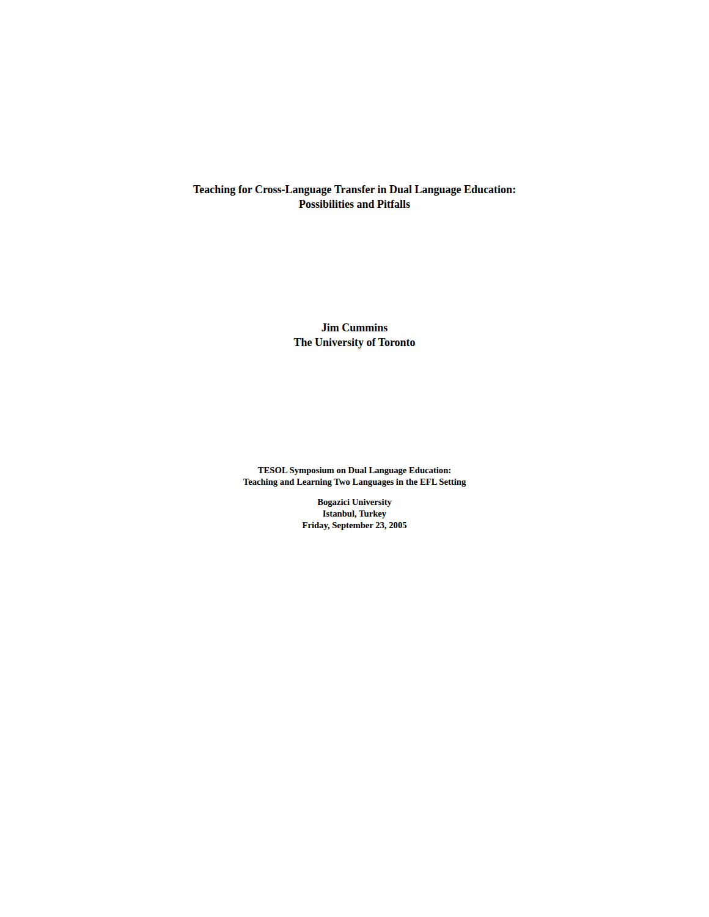Teaching for Cross-Language Transfer in Dual Language Education:
Possibilities and Pitfalls
Jim Cummins
The University of Toronto
TESOL Symposium on Dual Language Education:
Teaching and Learning Two Languages in the EFL Setting
Bogazici University
Istanbul, Turkey
Friday, September 23, 2005